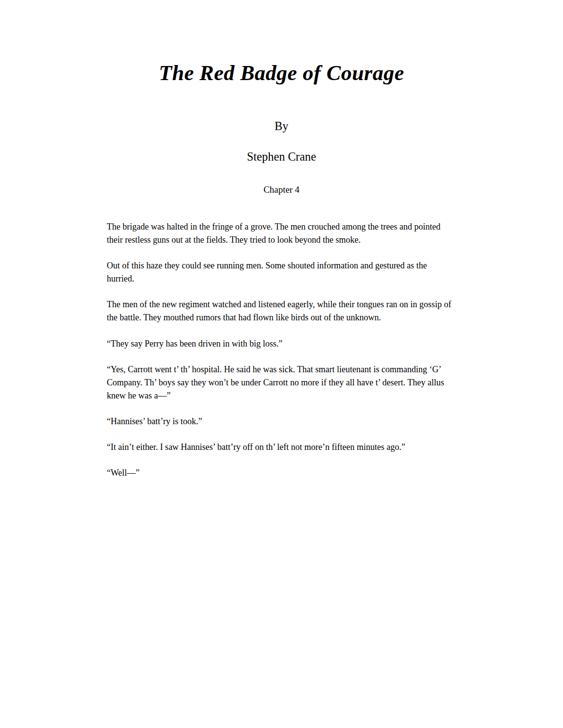The Red Badge of Courage
By
Stephen Crane
Chapter 4
The brigade was halted in the fringe of a grove. The men crouched among the trees and pointed their restless guns out at the fields. They tried to look beyond the smoke.
Out of this haze they could see running men. Some shouted information and gestured as the hurried.
The men of the new regiment watched and listened eagerly, while their tongues ran on in gossip of the battle. They mouthed rumors that had flown like birds out of the unknown.
“They say Perry has been driven in with big loss.”
“Yes, Carrott went t’ th’ hospital. He said he was sick. That smart lieutenant is commanding ‘G’ Company. Th’ boys say they won’t be under Carrott no more if they all have t’ desert. They allus knew he was a—”
“Hannises’ batt’ry is took.”
“It ain’t either. I saw Hannises’ batt’ry off on th’ left not more’n fifteen minutes ago.”
“Well—”